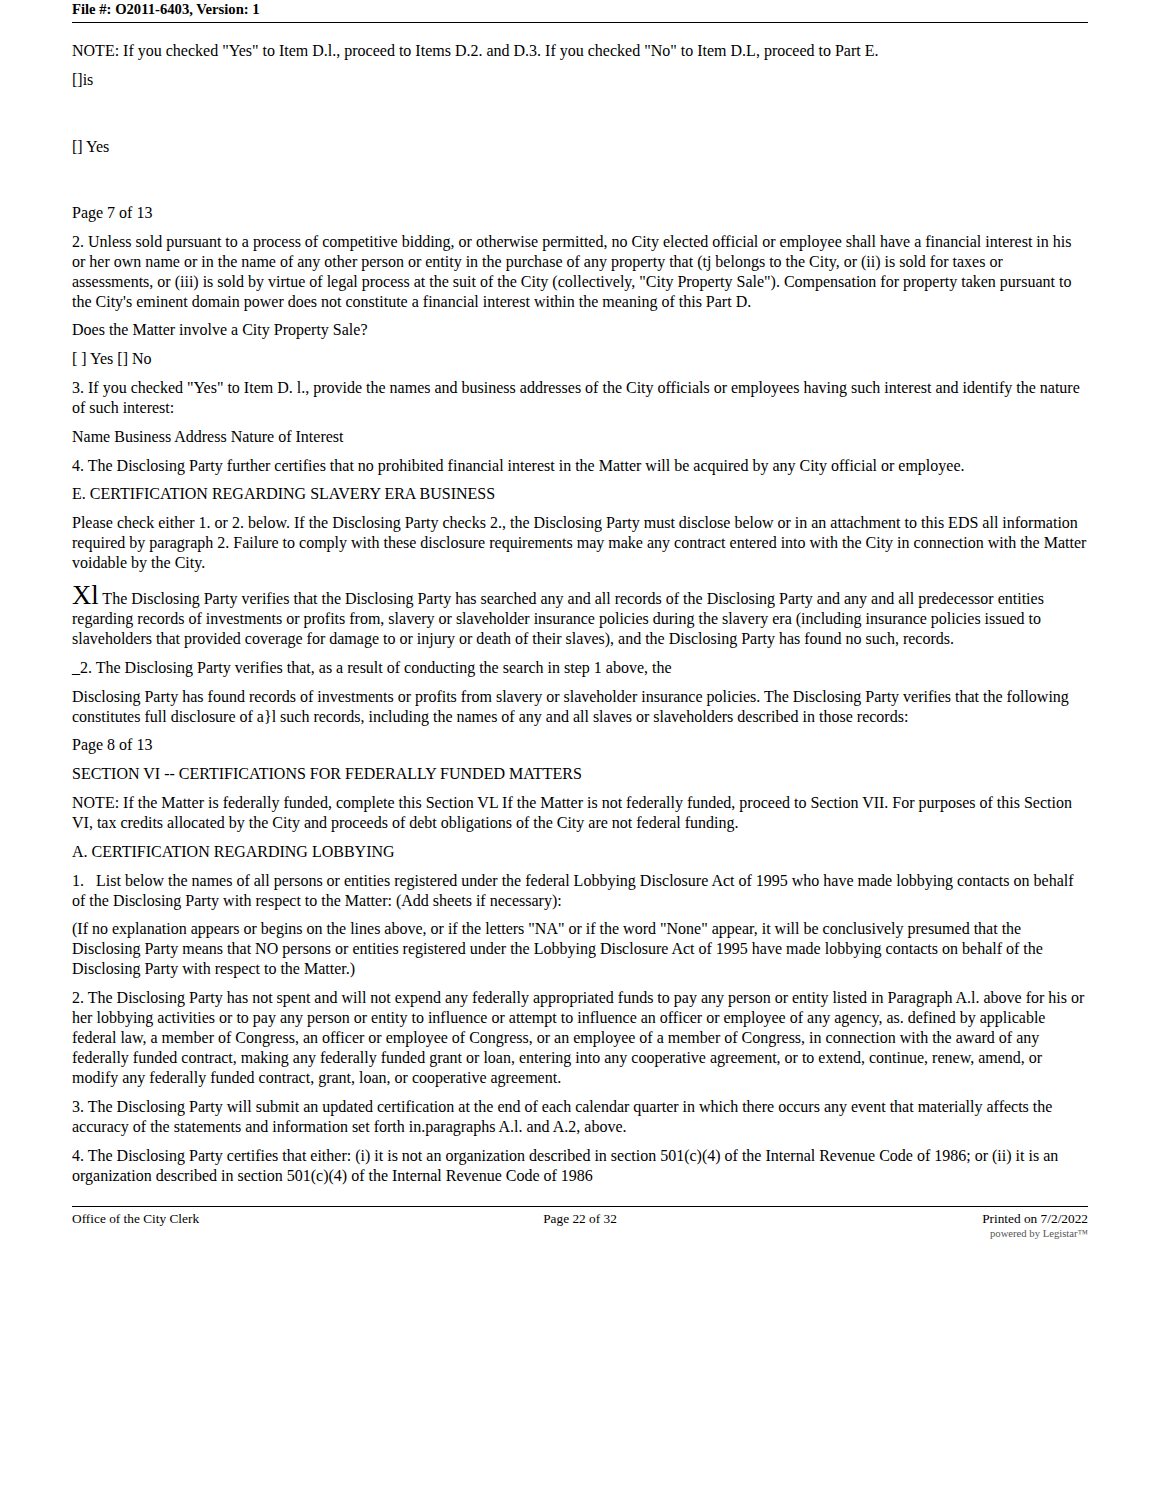File #: O2011-6403, Version: 1
NOTE: If you checked "Yes" to Item D.l., proceed to Items D.2. and D.3. If you checked "No" to Item D.L, proceed to Part E.
[]is
[] Yes
Page 7 of 13
2. Unless sold pursuant to a process of competitive bidding, or otherwise permitted, no City elected official or employee shall have a financial interest in his or her own name or in the name of any other person or entity in the purchase of any property that (tj belongs to the City, or (ii) is sold for taxes or assessments, or (iii) is sold by virtue of legal process at the suit of the City (collectively, "City Property Sale"). Compensation for property taken pursuant to the City's eminent domain power does not constitute a financial interest within the meaning of this Part D.
Does the Matter involve a City Property Sale?
[ ] Yes [] No
3. If you checked "Yes" to Item D. l., provide the names and business addresses of the City officials or employees having such interest and identify the nature of such interest:
Name Business Address Nature of Interest
4. The Disclosing Party further certifies that no prohibited financial interest in the Matter will be acquired by any City official or employee.
E. CERTIFICATION REGARDING SLAVERY ERA BUSINESS
Please check either 1. or 2. below. If the Disclosing Party checks 2., the Disclosing Party must disclose below or in an attachment to this EDS all information required by paragraph 2. Failure to comply with these disclosure requirements may make any contract entered into with the City in connection with the Matter voidable by the City.
Xl The Disclosing Party verifies that the Disclosing Party has searched any and all records of the Disclosing Party and any and all predecessor entities regarding records of investments or profits from, slavery or slaveholder insurance policies during the slavery era (including insurance policies issued to slaveholders that provided coverage for damage to or injury or death of their slaves), and the Disclosing Party has found no such, records.
_2. The Disclosing Party verifies that, as a result of conducting the search in step 1 above, the
Disclosing Party has found records of investments or profits from slavery or slaveholder insurance policies. The Disclosing Party verifies that the following constitutes full disclosure of a}l such records, including the names of any and all slaves or slaveholders described in those records:
Page 8 of 13
SECTION VI -- CERTIFICATIONS FOR FEDERALLY FUNDED MATTERS
NOTE: If the Matter is federally funded, complete this Section VL If the Matter is not federally funded, proceed to Section VII. For purposes of this Section VI, tax credits allocated by the City and proceeds of debt obligations of the City are not federal funding.
A. CERTIFICATION REGARDING LOBBYING
1. List below the names of all persons or entities registered under the federal Lobbying Disclosure Act of 1995 who have made lobbying contacts on behalf of the Disclosing Party with respect to the Matter: (Add sheets if necessary):
(If no explanation appears or begins on the lines above, or if the letters "NA" or if the word "None" appear, it will be conclusively presumed that the Disclosing Party means that NO persons or entities registered under the Lobbying Disclosure Act of 1995 have made lobbying contacts on behalf of the Disclosing Party with respect to the Matter.)
2. The Disclosing Party has not spent and will not expend any federally appropriated funds to pay any person or entity listed in Paragraph A.l. above for his or her lobbying activities or to pay any person or entity to influence or attempt to influence an officer or employee of any agency, as. defined by applicable federal law, a member of Congress, an officer or employee of Congress, or an employee of a member of Congress, in connection with the award of any federally funded contract, making any federally funded grant or loan, entering into any cooperative agreement, or to extend, continue, renew, amend, or modify any federally funded contract, grant, loan, or cooperative agreement.
3. The Disclosing Party will submit an updated certification at the end of each calendar quarter in which there occurs any event that materially affects the accuracy of the statements and information set forth in.paragraphs A.l. and A.2, above.
4. The Disclosing Party certifies that either: (i) it is not an organization described in section 501(c)(4) of the Internal Revenue Code of 1986; or (ii) it is an organization described in section 501(c)(4) of the Internal Revenue Code of 1986
Office of the City Clerk
Page 22 of 32
Printed on 7/2/2022 powered by Legistar™